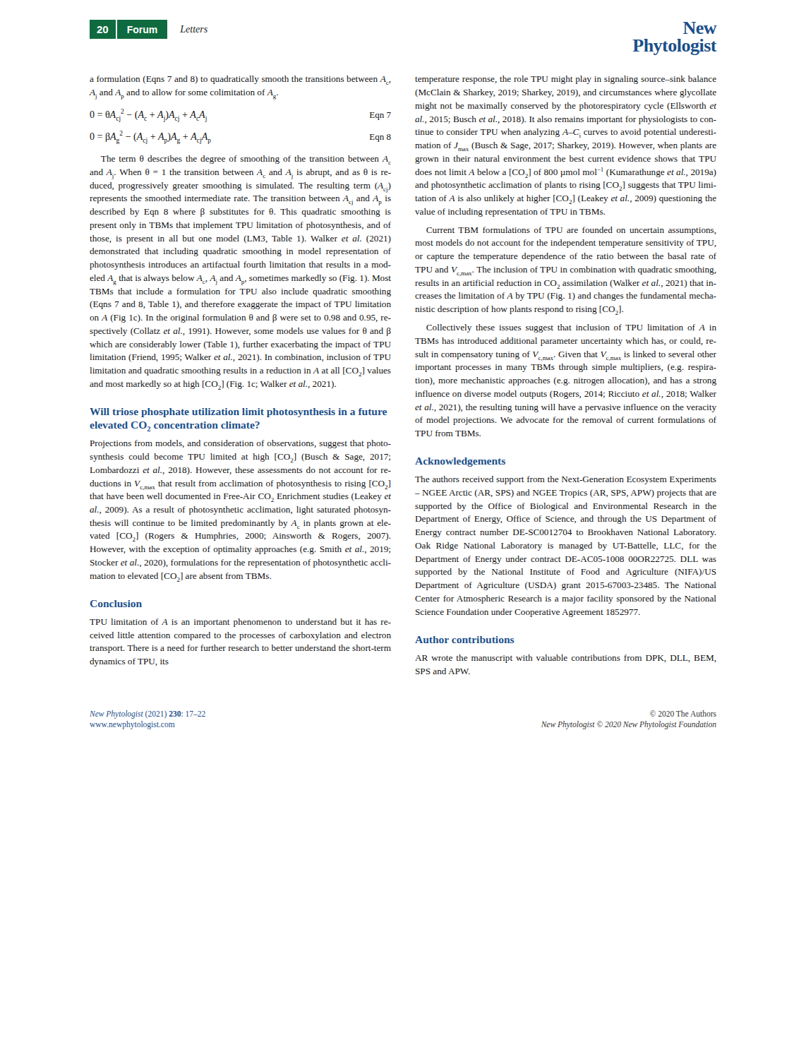20
Forum
Letters
New Phytologist
a formulation (Eqns 7 and 8) to quadratically smooth the transitions between Ac, Aj and Ap and to allow for some colimitation of Ag.
0 = θAcj2 − (Ac + Aj)Acj + AcAj
Eqn 7
0 = βAg2 − (Acj + Ap)Ag + AcjAp
Eqn 8
The term θ describes the degree of smoothing of the transition between Ac and Aj. When θ = 1 the transition between Ac and Aj is abrupt, and as θ is reduced, progressively greater smoothing is simulated. The resulting term (Acj) represents the smoothed intermediate rate. The transition between Acj and Ap is described by Eqn 8 where β substitutes for θ. This quadratic smoothing is present only in TBMs that implement TPU limitation of photosynthesis, and of those, is present in all but one model (LM3, Table 1). Walker et al. (2021) demonstrated that including quadratic smoothing in model representation of photosynthesis introduces an artifactual fourth limitation that results in a modeled Ag that is always below Ac, Aj and Ap, sometimes markedly so (Fig. 1). Most TBMs that include a formulation for TPU also include quadratic smoothing (Eqns 7 and 8, Table 1), and therefore exaggerate the impact of TPU limitation on A (Fig 1c). In the original formulation θ and β were set to 0.98 and 0.95, respectively (Collatz et al., 1991). However, some models use values for θ and β which are considerably lower (Table 1), further exacerbating the impact of TPU limitation (Friend, 1995; Walker et al., 2021). In combination, inclusion of TPU limitation and quadratic smoothing results in a reduction in A at all [CO2] values and most markedly so at high [CO2] (Fig. 1c; Walker et al., 2021).
Will triose phosphate utilization limit photosynthesis in a future elevated CO2 concentration climate?
Projections from models, and consideration of observations, suggest that photosynthesis could become TPU limited at high [CO2] (Busch & Sage, 2017; Lombardozzi et al., 2018). However, these assessments do not account for reductions in Vc,max that result from acclimation of photosynthesis to rising [CO2] that have been well documented in Free-Air CO2 Enrichment studies (Leakey et al., 2009). As a result of photosynthetic acclimation, light saturated photosynthesis will continue to be limited predominantly by Ac in plants grown at elevated [CO2] (Rogers & Humphries, 2000; Ainsworth & Rogers, 2007). However, with the exception of optimality approaches (e.g. Smith et al., 2019; Stocker et al., 2020), formulations for the representation of photosynthetic acclimation to elevated [CO2] are absent from TBMs.
Conclusion
TPU limitation of A is an important phenomenon to understand but it has received little attention compared to the processes of carboxylation and electron transport. There is a need for further research to better understand the short-term dynamics of TPU, its
temperature response, the role TPU might play in signaling source–sink balance (McClain & Sharkey, 2019; Sharkey, 2019), and circumstances where glycollate might not be maximally conserved by the photorespiratory cycle (Ellsworth et al., 2015; Busch et al., 2018). It also remains important for physiologists to continue to consider TPU when analyzing A–Ci curves to avoid potential underestimation of Jmax (Busch & Sage, 2017; Sharkey, 2019). However, when plants are grown in their natural environment the best current evidence shows that TPU does not limit A below a [CO2] of 800 µmol mol−1 (Kumarathunge et al., 2019a) and photosynthetic acclimation of plants to rising [CO2] suggests that TPU limitation of A is also unlikely at higher [CO2] (Leakey et al., 2009) questioning the value of including representation of TPU in TBMs.
Current TBM formulations of TPU are founded on uncertain assumptions, most models do not account for the independent temperature sensitivity of TPU, or capture the temperature dependence of the ratio between the basal rate of TPU and Vc,max. The inclusion of TPU in combination with quadratic smoothing, results in an artificial reduction in CO2 assimilation (Walker et al., 2021) that increases the limitation of A by TPU (Fig. 1) and changes the fundamental mechanistic description of how plants respond to rising [CO2].
Collectively these issues suggest that inclusion of TPU limitation of A in TBMs has introduced additional parameter uncertainty which has, or could, result in compensatory tuning of Vc,max. Given that Vc,max is linked to several other important processes in many TBMs through simple multipliers, (e.g. respiration), more mechanistic approaches (e.g. nitrogen allocation), and has a strong influence on diverse model outputs (Rogers, 2014; Ricciuto et al., 2018; Walker et al., 2021), the resulting tuning will have a pervasive influence on the veracity of model projections. We advocate for the removal of current formulations of TPU from TBMs.
Acknowledgements
The authors received support from the Next-Generation Ecosystem Experiments – NGEE Arctic (AR, SPS) and NGEE Tropics (AR, SPS, APW) projects that are supported by the Office of Biological and Environmental Research in the Department of Energy, Office of Science, and through the US Department of Energy contract number DE-SC0012704 to Brookhaven National Laboratory. Oak Ridge National Laboratory is managed by UT-Battelle, LLC, for the Department of Energy under contract DE-AC05-1008 00OR22725. DLL was supported by the National Institute of Food and Agriculture (NIFA)/US Department of Agriculture (USDA) grant 2015-67003-23485. The National Center for Atmospheric Research is a major facility sponsored by the National Science Foundation under Cooperative Agreement 1852977.
Author contributions
AR wrote the manuscript with valuable contributions from DPK, DLL, BEM, SPS and APW.
New Phytologist (2021) 230: 17–22
www.newphytologist.com
© 2020 The Authors
New Phytologist © 2020 New Phytologist Foundation